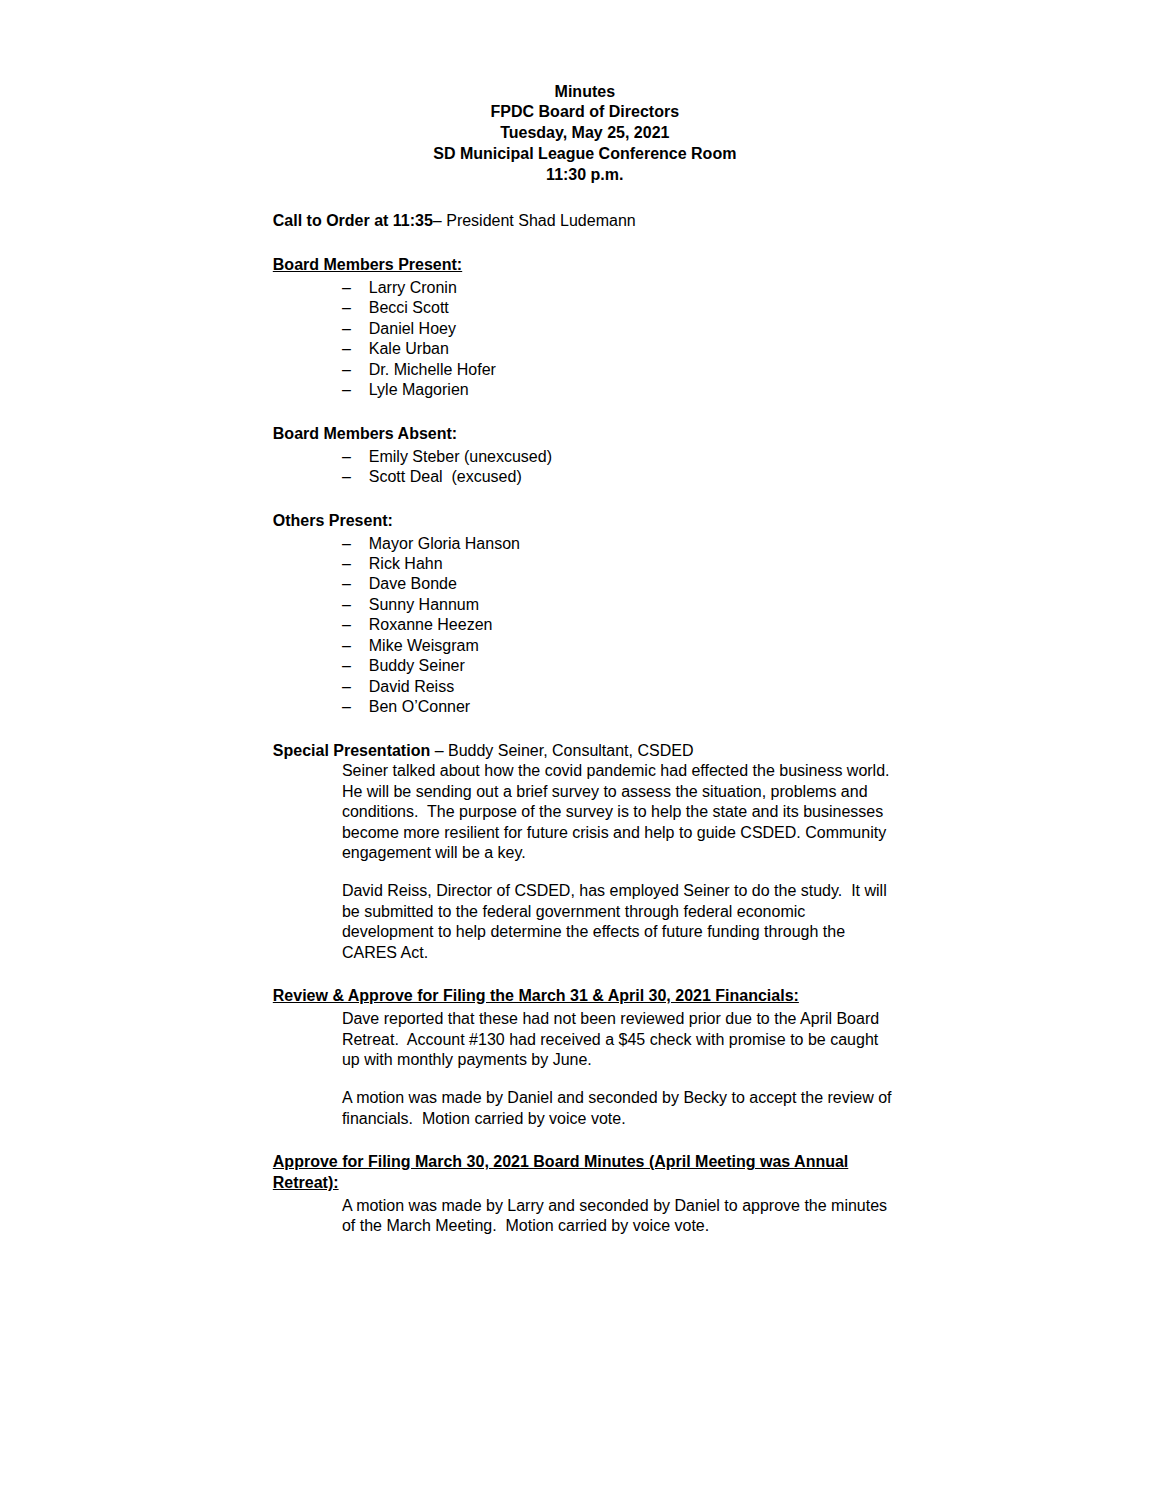Minutes
FPDC Board of Directors
Tuesday, May 25, 2021
SD Municipal League Conference Room
11:30 p.m.
Call to Order at 11:35– President Shad Ludemann
Board Members Present:
Larry Cronin
Becci Scott
Daniel Hoey
Kale Urban
Dr. Michelle Hofer
Lyle Magorien
Board Members Absent:
Emily Steber (unexcused)
Scott Deal (excused)
Others Present:
Mayor Gloria Hanson
Rick Hahn
Dave Bonde
Sunny Hannum
Roxanne Heezen
Mike Weisgram
Buddy Seiner
David Reiss
Ben O’Conner
Special Presentation – Buddy Seiner, Consultant, CSDED
Seiner talked about how the covid pandemic had effected the business world. He will be sending out a brief survey to assess the situation, problems and conditions. The purpose of the survey is to help the state and its businesses become more resilient for future crisis and help to guide CSDED. Community engagement will be a key.
David Reiss, Director of CSDED, has employed Seiner to do the study. It will be submitted to the federal government through federal economic development to help determine the effects of future funding through the CARES Act.
Review & Approve for Filing the March 31 & April 30, 2021 Financials:
Dave reported that these had not been reviewed prior due to the April Board Retreat. Account #130 had received a $45 check with promise to be caught up with monthly payments by June.
A motion was made by Daniel and seconded by Becky to accept the review of financials. Motion carried by voice vote.
Approve for Filing March 30, 2021 Board Minutes (April Meeting was Annual Retreat):
A motion was made by Larry and seconded by Daniel to approve the minutes of the March Meeting. Motion carried by voice vote.